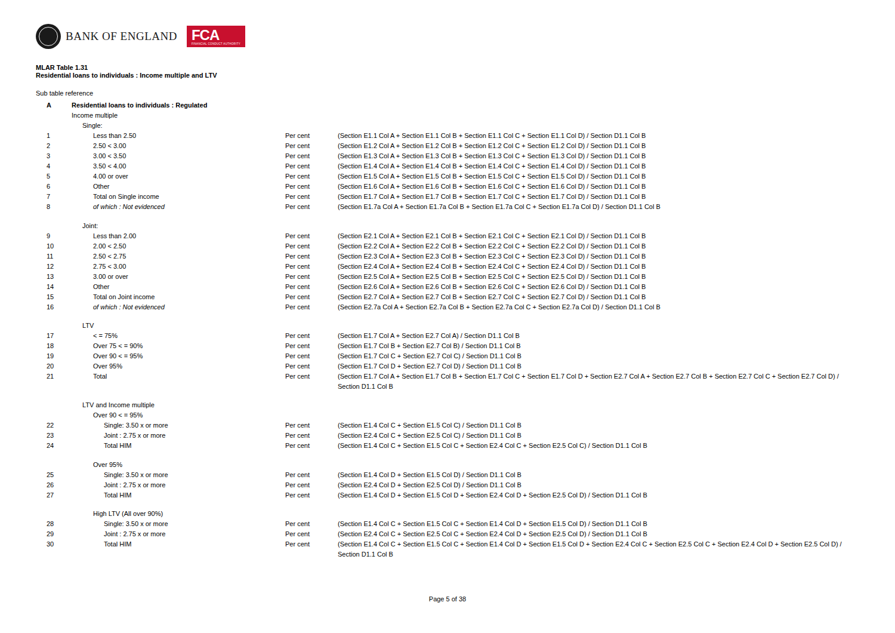BANK OF ENGLAND
FCA FINANCIAL CONDUCT AUTHORITY
MLAR Table 1.31
Residential loans to individuals : Income multiple and LTV
Sub table reference
| A | Residential loans to individuals : Regulated |
| | Income multiple | | |
| | Single: | | |
| 1 | Less than 2.50 | Per cent | (Section E1.1 Col A + Section E1.1 Col B + Section E1.1 Col C + Section E1.1 Col D) / Section D1.1 Col B |
| 2 | 2.50 < 3.00 | Per cent | (Section E1.2 Col A + Section E1.2 Col B + Section E1.2 Col C + Section E1.2 Col D) / Section D1.1 Col B |
| 3 | 3.00 < 3.50 | Per cent | (Section E1.3 Col A + Section E1.3 Col B + Section E1.3 Col C + Section E1.3 Col D) / Section D1.1 Col B |
| 4 | 3.50 < 4.00 | Per cent | (Section E1.4 Col A + Section E1.4 Col B + Section E1.4 Col C + Section E1.4 Col D) / Section D1.1 Col B |
| 5 | 4.00 or over | Per cent | (Section E1.5 Col A + Section E1.5 Col B + Section E1.5 Col C + Section E1.5 Col D) / Section D1.1 Col B |
| 6 | Other | Per cent | (Section E1.6 Col A + Section E1.6 Col B + Section E1.6 Col C + Section E1.6 Col D) / Section D1.1 Col B |
| 7 | Total on Single income | Per cent | (Section E1.7 Col A + Section E1.7 Col B + Section E1.7 Col C + Section E1.7 Col D) / Section D1.1 Col B |
| 8 | of which : Not evidenced | Per cent | (Section E1.7a Col A + Section E1.7a Col B + Section E1.7a Col C + Section E1.7a Col D) / Section D1.1 Col B |
| | Joint: | | |
| 9 | Less than 2.00 | Per cent | (Section E2.1 Col A + Section E2.1 Col B + Section E2.1 Col C + Section E2.1 Col D) / Section D1.1 Col B |
| 10 | 2.00 < 2.50 | Per cent | (Section E2.2 Col A + Section E2.2 Col B + Section E2.2 Col C + Section E2.2 Col D) / Section D1.1 Col B |
| 11 | 2.50 < 2.75 | Per cent | (Section E2.3 Col A + Section E2.3 Col B + Section E2.3 Col C + Section E2.3 Col D) / Section D1.1 Col B |
| 12 | 2.75 < 3.00 | Per cent | (Section E2.4 Col A + Section E2.4 Col B + Section E2.4 Col C + Section E2.4 Col D) / Section D1.1 Col B |
| 13 | 3.00 or over | Per cent | (Section E2.5 Col A + Section E2.5 Col B + Section E2.5 Col C + Section E2.5 Col D) / Section D1.1 Col B |
| 14 | Other | Per cent | (Section E2.6 Col A + Section E2.6 Col B + Section E2.6 Col C + Section E2.6 Col D) / Section D1.1 Col B |
| 15 | Total on Joint income | Per cent | (Section E2.7 Col A + Section E2.7 Col B + Section E2.7 Col C + Section E2.7 Col D) / Section D1.1 Col B |
| 16 | of which : Not evidenced | Per cent | (Section E2.7a Col A + Section E2.7a Col B + Section E2.7a Col C + Section E2.7a Col D) / Section D1.1 Col B |
| | LTV | | |
| 17 | < = 75% | Per cent | (Section E1.7 Col A + Section E2.7 Col A) / Section D1.1 Col B |
| 18 | Over 75 < = 90% | Per cent | (Section E1.7 Col B + Section E2.7 Col B) / Section D1.1 Col B |
| 19 | Over 90 < = 95% | Per cent | (Section E1.7 Col C + Section E2.7 Col C) / Section D1.1 Col B |
| 20 | Over 95% | Per cent | (Section E1.7 Col D + Section E2.7 Col D) / Section D1.1 Col B |
| 21 | Total | Per cent | (Section E1.7 Col A + Section E1.7 Col B + Section E1.7 Col C + Section E1.7 Col D + Section E2.7 Col A + Section E2.7 Col B + Section E2.7 Col C + Section E2.7 Col D) / Section D1.1 Col B |
| | LTV and Income multiple | | |
| | Over 90 < = 95% | | |
| 22 | Single: 3.50 x or more | Per cent | (Section E1.4 Col C + Section E1.5 Col C) / Section D1.1 Col B |
| 23 | Joint : 2.75 x or more | Per cent | (Section E2.4 Col C + Section E2.5 Col C) / Section D1.1 Col B |
| 24 | Total HIM | Per cent | (Section E1.4 Col C + Section E1.5 Col C + Section E2.4 Col C + Section E2.5 Col C) / Section D1.1 Col B |
| | Over 95% | | |
| 25 | Single: 3.50 x or more | Per cent | (Section E1.4 Col D + Section E1.5 Col D) / Section D1.1 Col B |
| 26 | Joint : 2.75 x or more | Per cent | (Section E2.4 Col D + Section E2.5 Col D) / Section D1.1 Col B |
| 27 | Total HIM | Per cent | (Section E1.4 Col D + Section E1.5 Col D + Section E2.4 Col D + Section E2.5 Col D) / Section D1.1 Col B |
| | High LTV (All over 90%) | | |
| 28 | Single: 3.50 x or more | Per cent | (Section E1.4 Col C + Section E1.5 Col C + Section E1.4 Col D + Section E1.5 Col D) / Section D1.1 Col B |
| 29 | Joint : 2.75 x or more | Per cent | (Section E2.4 Col C + Section E2.5 Col C + Section E2.4 Col D + Section E2.5 Col D) / Section D1.1 Col B |
| 30 | Total HIM | Per cent | (Section E1.4 Col C + Section E1.5 Col C + Section E1.4 Col D + Section E1.5 Col D + Section E2.4 Col C + Section E2.5 Col C + Section E2.4 Col D + Section E2.5 Col D) / Section D1.1 Col B |
Page 5 of 38